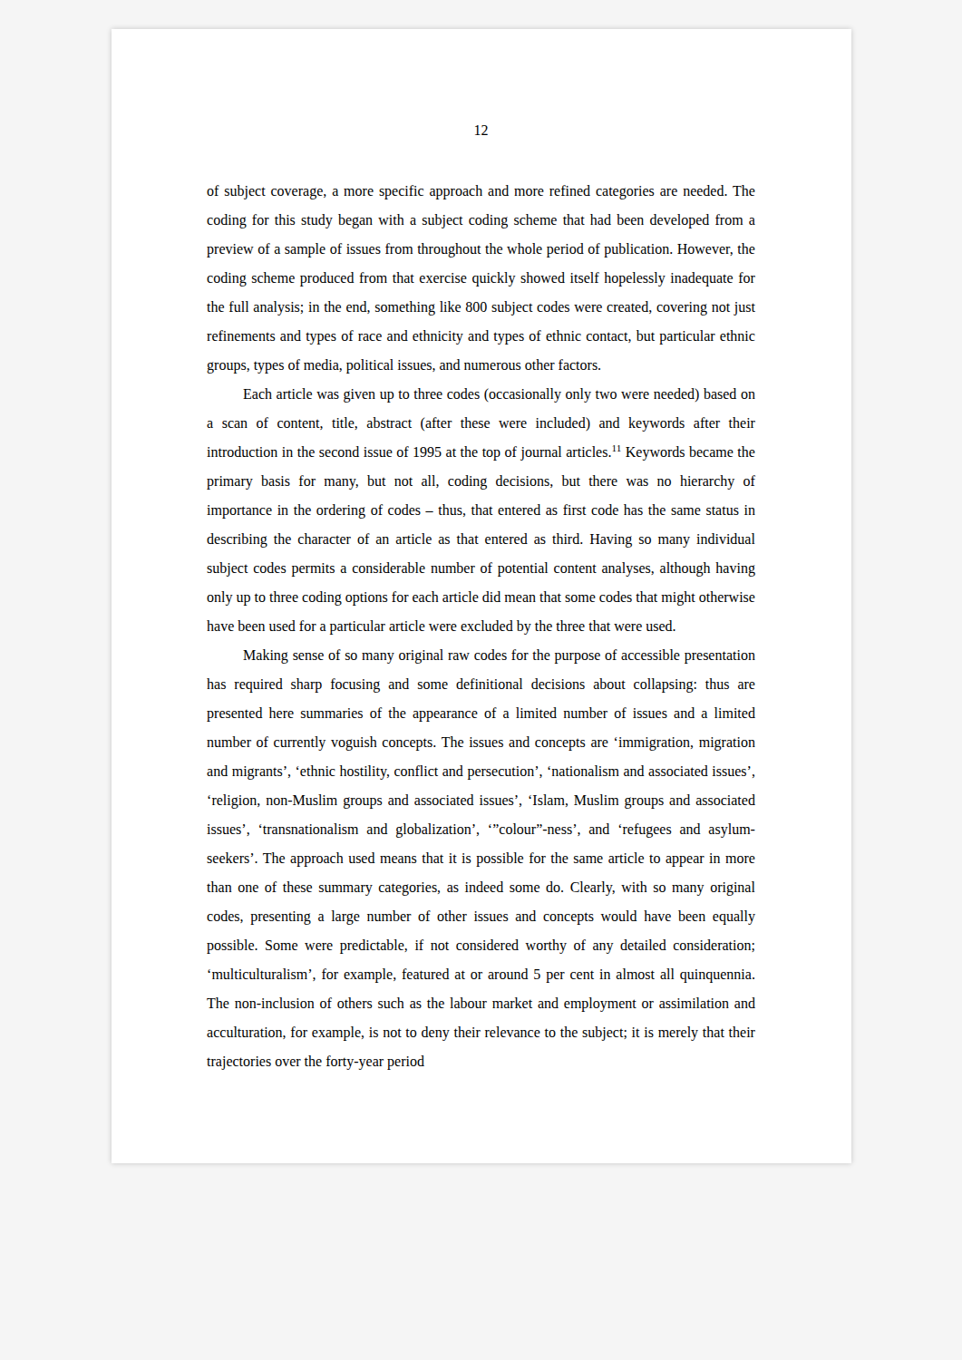12
of subject coverage, a more specific approach and more refined categories are needed. The coding for this study began with a subject coding scheme that had been developed from a preview of a sample of issues from throughout the whole period of publication. However, the coding scheme produced from that exercise quickly showed itself hopelessly inadequate for the full analysis; in the end, something like 800 subject codes were created, covering not just refinements and types of race and ethnicity and types of ethnic contact, but particular ethnic groups, types of media, political issues, and numerous other factors.
Each article was given up to three codes (occasionally only two were needed) based on a scan of content, title, abstract (after these were included) and keywords after their introduction in the second issue of 1995 at the top of journal articles.11 Keywords became the primary basis for many, but not all, coding decisions, but there was no hierarchy of importance in the ordering of codes – thus, that entered as first code has the same status in describing the character of an article as that entered as third. Having so many individual subject codes permits a considerable number of potential content analyses, although having only up to three coding options for each article did mean that some codes that might otherwise have been used for a particular article were excluded by the three that were used.
Making sense of so many original raw codes for the purpose of accessible presentation has required sharp focusing and some definitional decisions about collapsing: thus are presented here summaries of the appearance of a limited number of issues and a limited number of currently voguish concepts. The issues and concepts are ‘immigration, migration and migrants’, ‘ethnic hostility, conflict and persecution’, ‘nationalism and associated issues’, ‘religion, non-Muslim groups and associated issues’, ‘Islam, Muslim groups and associated issues’, ‘transnationalism and globalization’, ‘”colour”-ness’, and ‘refugees and asylum-seekers’. The approach used means that it is possible for the same article to appear in more than one of these summary categories, as indeed some do. Clearly, with so many original codes, presenting a large number of other issues and concepts would have been equally possible. Some were predictable, if not considered worthy of any detailed consideration; ‘multiculturalism’, for example, featured at or around 5 per cent in almost all quinquennia. The non-inclusion of others such as the labour market and employment or assimilation and acculturation, for example, is not to deny their relevance to the subject; it is merely that their trajectories over the forty-year period